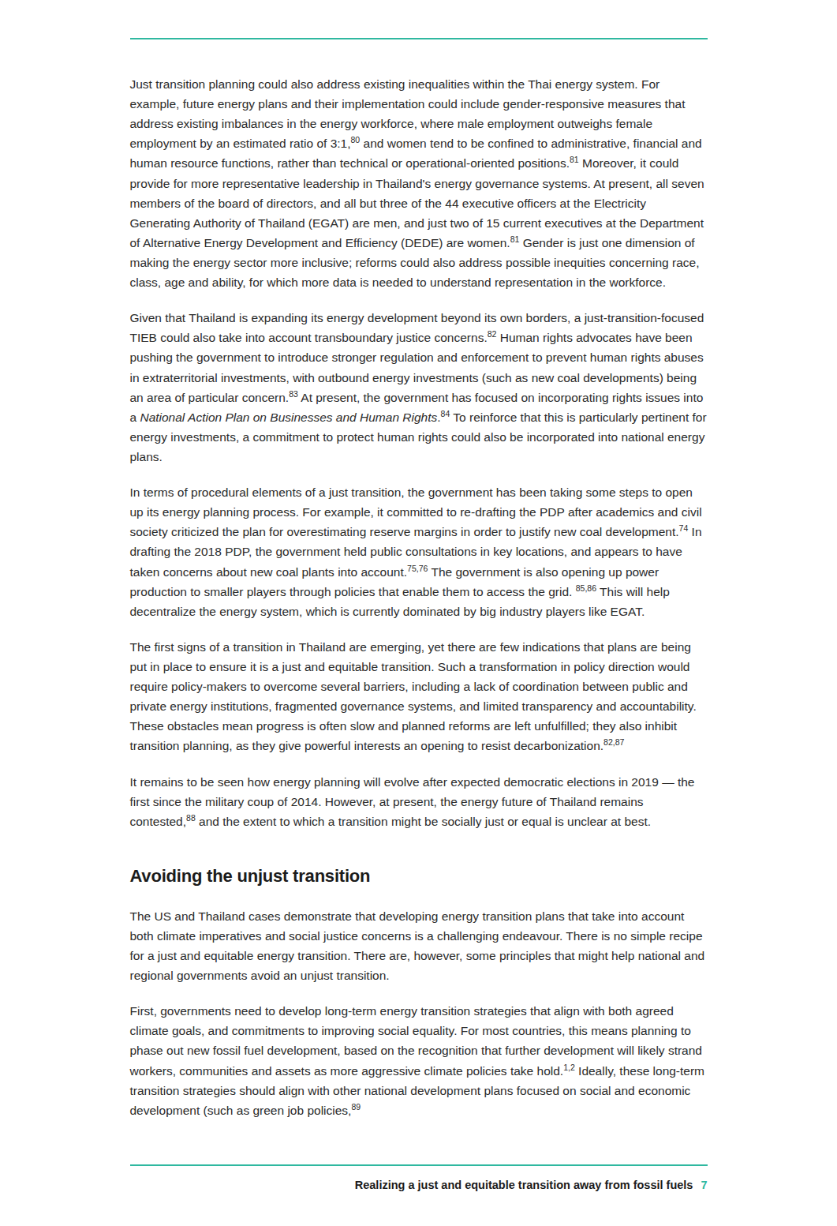Just transition planning could also address existing inequalities within the Thai energy system. For example, future energy plans and their implementation could include gender-responsive measures that address existing imbalances in the energy workforce, where male employment outweighs female employment by an estimated ratio of 3:1,80 and women tend to be confined to administrative, financial and human resource functions, rather than technical or operational-oriented positions.81 Moreover, it could provide for more representative leadership in Thailand's energy governance systems. At present, all seven members of the board of directors, and all but three of the 44 executive officers at the Electricity Generating Authority of Thailand (EGAT) are men, and just two of 15 current executives at the Department of Alternative Energy Development and Efficiency (DEDE) are women.81 Gender is just one dimension of making the energy sector more inclusive; reforms could also address possible inequities concerning race, class, age and ability, for which more data is needed to understand representation in the workforce.
Given that Thailand is expanding its energy development beyond its own borders, a just-transition-focused TIEB could also take into account transboundary justice concerns.82 Human rights advocates have been pushing the government to introduce stronger regulation and enforcement to prevent human rights abuses in extraterritorial investments, with outbound energy investments (such as new coal developments) being an area of particular concern.83 At present, the government has focused on incorporating rights issues into a National Action Plan on Businesses and Human Rights.84 To reinforce that this is particularly pertinent for energy investments, a commitment to protect human rights could also be incorporated into national energy plans.
In terms of procedural elements of a just transition, the government has been taking some steps to open up its energy planning process. For example, it committed to re-drafting the PDP after academics and civil society criticized the plan for overestimating reserve margins in order to justify new coal development.74 In drafting the 2018 PDP, the government held public consultations in key locations, and appears to have taken concerns about new coal plants into account.75,76 The government is also opening up power production to smaller players through policies that enable them to access the grid. 85,86 This will help decentralize the energy system, which is currently dominated by big industry players like EGAT.
The first signs of a transition in Thailand are emerging, yet there are few indications that plans are being put in place to ensure it is a just and equitable transition. Such a transformation in policy direction would require policy-makers to overcome several barriers, including a lack of coordination between public and private energy institutions, fragmented governance systems, and limited transparency and accountability. These obstacles mean progress is often slow and planned reforms are left unfulfilled; they also inhibit transition planning, as they give powerful interests an opening to resist decarbonization.82,87
It remains to be seen how energy planning will evolve after expected democratic elections in 2019 — the first since the military coup of 2014. However, at present, the energy future of Thailand remains contested,88 and the extent to which a transition might be socially just or equal is unclear at best.
Avoiding the unjust transition
The US and Thailand cases demonstrate that developing energy transition plans that take into account both climate imperatives and social justice concerns is a challenging endeavour. There is no simple recipe for a just and equitable energy transition. There are, however, some principles that might help national and regional governments avoid an unjust transition.
First, governments need to develop long-term energy transition strategies that align with both agreed climate goals, and commitments to improving social equality. For most countries, this means planning to phase out new fossil fuel development, based on the recognition that further development will likely strand workers, communities and assets as more aggressive climate policies take hold.1,2 Ideally, these long-term transition strategies should align with other national development plans focused on social and economic development (such as green job policies,89
Realizing a just and equitable transition away from fossil fuels7